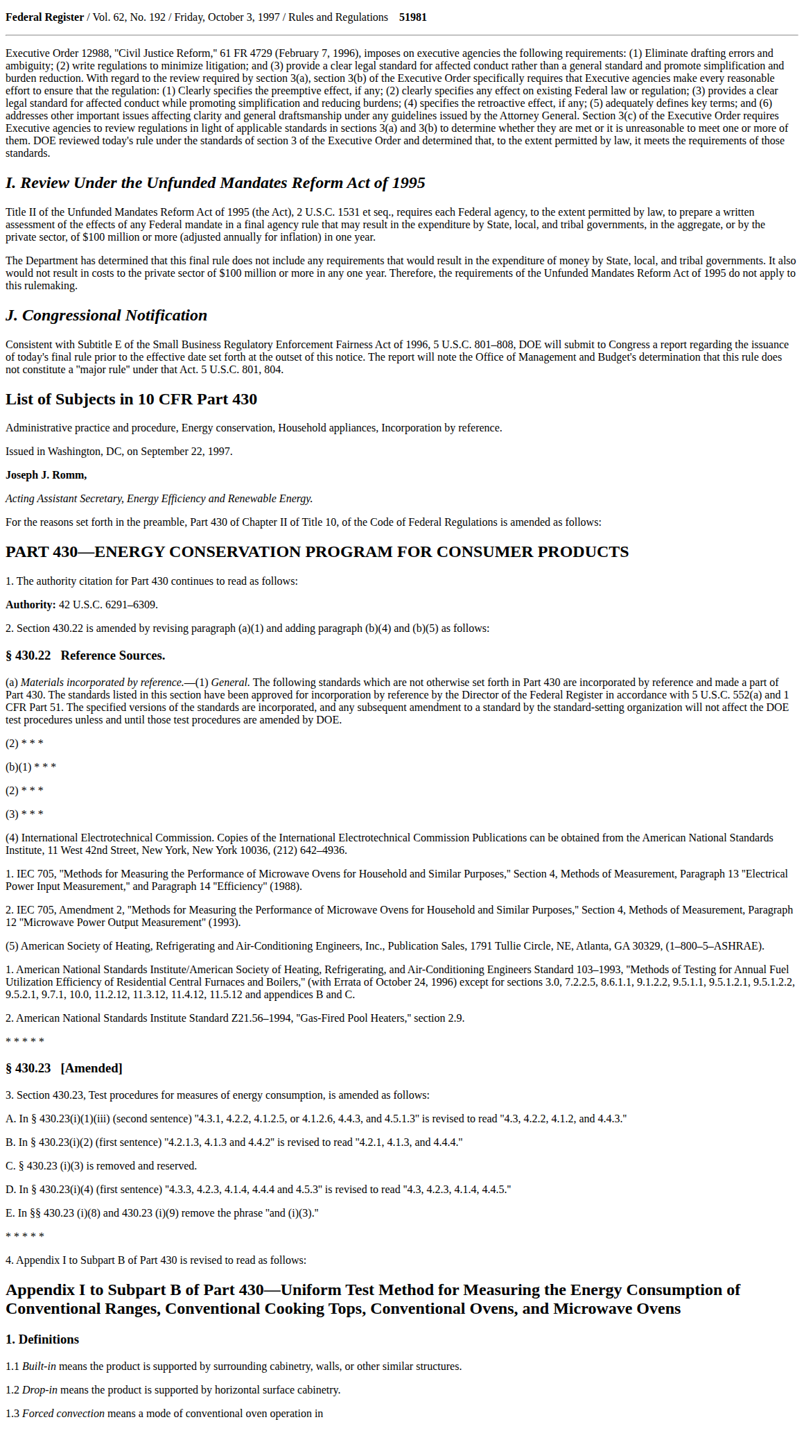Federal Register / Vol. 62, No. 192 / Friday, October 3, 1997 / Rules and Regulations 51981
Executive Order 12988, ''Civil Justice Reform,'' 61 FR 4729 (February 7, 1996), imposes on executive agencies the following requirements: (1) Eliminate drafting errors and ambiguity; (2) write regulations to minimize litigation; and (3) provide a clear legal standard for affected conduct rather than a general standard and promote simplification and burden reduction. With regard to the review required by section 3(a), section 3(b) of the Executive Order specifically requires that Executive agencies make every reasonable effort to ensure that the regulation: (1) Clearly specifies the preemptive effect, if any; (2) clearly specifies any effect on existing Federal law or regulation; (3) provides a clear legal standard for affected conduct while promoting simplification and reducing burdens; (4) specifies the retroactive effect, if any; (5) adequately defines key terms; and (6) addresses other important issues affecting clarity and general draftsmanship under any guidelines issued by the Attorney General. Section 3(c) of the Executive Order requires Executive agencies to review regulations in light of applicable standards in sections 3(a) and 3(b) to determine whether they are met or it is unreasonable to meet one or more of them. DOE reviewed today's rule under the standards of section 3 of the Executive Order and determined that, to the extent permitted by law, it meets the requirements of those standards.
I. Review Under the Unfunded Mandates Reform Act of 1995
Title II of the Unfunded Mandates Reform Act of 1995 (the Act), 2 U.S.C. 1531 et seq., requires each Federal agency, to the extent permitted by law, to prepare a written assessment of the effects of any Federal mandate in a final agency rule that may result in the expenditure by State, local, and tribal governments, in the aggregate, or by the private sector, of $100 million or more (adjusted annually for inflation) in one year.
The Department has determined that this final rule does not include any requirements that would result in the expenditure of money by State, local, and tribal governments. It also would not result in costs to the private sector of $100 million or more in any one year. Therefore, the requirements of the Unfunded Mandates Reform Act of 1995 do not apply to this rulemaking.
J. Congressional Notification
Consistent with Subtitle E of the Small Business Regulatory Enforcement Fairness Act of 1996, 5 U.S.C. 801–808, DOE will submit to Congress a report regarding the issuance of today's final rule prior to the effective date set forth at the outset of this notice. The report will note the Office of Management and Budget's determination that this rule does not constitute a ''major rule'' under that Act. 5 U.S.C. 801, 804.
List of Subjects in 10 CFR Part 430
Administrative practice and procedure, Energy conservation, Household appliances, Incorporation by reference.
Issued in Washington, DC, on September 22, 1997.
Joseph J. Romm,
Acting Assistant Secretary, Energy Efficiency and Renewable Energy.
For the reasons set forth in the preamble, Part 430 of Chapter II of Title 10, of the Code of Federal Regulations is amended as follows:
PART 430—ENERGY CONSERVATION PROGRAM FOR CONSUMER PRODUCTS
1. The authority citation for Part 430 continues to read as follows:
Authority: 42 U.S.C. 6291–6309.
2. Section 430.22 is amended by revising paragraph (a)(1) and adding paragraph (b)(4) and (b)(5) as follows:
§ 430.22 Reference Sources.
(a) Materials incorporated by reference.—(1) General. The following standards which are not otherwise set forth in Part 430 are incorporated by reference and made a part of Part 430. The standards listed in this section have been approved for incorporation by reference by the Director of the Federal Register in accordance with 5 U.S.C. 552(a) and 1 CFR Part 51. The specified versions of the standards are incorporated, and any subsequent amendment to a standard by the standard-setting organization will not affect the DOE test procedures unless and until those test procedures are amended by DOE.
(2) * * *
(b)(1) * * *
(2) * * *
(3) * * *
(4) International Electrotechnical Commission. Copies of the International Electrotechnical Commission Publications can be obtained from the American National Standards Institute, 11 West 42nd Street, New York, New York 10036, (212) 642–4936.
1. IEC 705, ''Methods for Measuring the Performance of Microwave Ovens for Household and Similar Purposes,'' Section 4, Methods of Measurement, Paragraph 13 ''Electrical Power Input Measurement,'' and Paragraph 14 ''Efficiency'' (1988).
2. IEC 705, Amendment 2, ''Methods for Measuring the Performance of Microwave Ovens for Household and Similar Purposes,'' Section 4, Methods of Measurement, Paragraph 12 ''Microwave Power Output Measurement'' (1993).
(5) American Society of Heating, Refrigerating and Air-Conditioning Engineers, Inc., Publication Sales, 1791 Tullie Circle, NE, Atlanta, GA 30329, (1–800–5–ASHRAE).
1. American National Standards Institute/American Society of Heating, Refrigerating, and Air-Conditioning Engineers Standard 103–1993, ''Methods of Testing for Annual Fuel Utilization Efficiency of Residential Central Furnaces and Boilers,'' (with Errata of October 24, 1996) except for sections 3.0, 7.2.2.5, 8.6.1.1, 9.1.2.2, 9.5.1.1, 9.5.1.2.1, 9.5.1.2.2, 9.5.2.1, 9.7.1, 10.0, 11.2.12, 11.3.12, 11.4.12, 11.5.12 and appendices B and C.
2. American National Standards Institute Standard Z21.56–1994, ''Gas-Fired Pool Heaters,'' section 2.9.
* * * * *
§ 430.23 [Amended]
3. Section 430.23, Test procedures for measures of energy consumption, is amended as follows:
A. In § 430.23(i)(1)(iii) (second sentence) ''4.3.1, 4.2.2, 4.1.2.5, or 4.1.2.6, 4.4.3, and 4.5.1.3'' is revised to read ''4.3, 4.2.2, 4.1.2, and 4.4.3.''
B. In § 430.23(i)(2) (first sentence) ''4.2.1.3, 4.1.3 and 4.4.2'' is revised to read ''4.2.1, 4.1.3, and 4.4.4.''
C. § 430.23 (i)(3) is removed and reserved.
D. In § 430.23(i)(4) (first sentence) ''4.3.3, 4.2.3, 4.1.4, 4.4.4 and 4.5.3'' is revised to read ''4.3, 4.2.3, 4.1.4, 4.4.5.''
E. In §§ 430.23 (i)(8) and 430.23 (i)(9) remove the phrase ''and (i)(3).''
* * * * *
4. Appendix I to Subpart B of Part 430 is revised to read as follows:
Appendix I to Subpart B of Part 430—Uniform Test Method for Measuring the Energy Consumption of Conventional Ranges, Conventional Cooking Tops, Conventional Ovens, and Microwave Ovens
1. Definitions
1.1 Built-in means the product is supported by surrounding cabinetry, walls, or other similar structures.
1.2 Drop-in means the product is supported by horizontal surface cabinetry.
1.3 Forced convection means a mode of conventional oven operation in